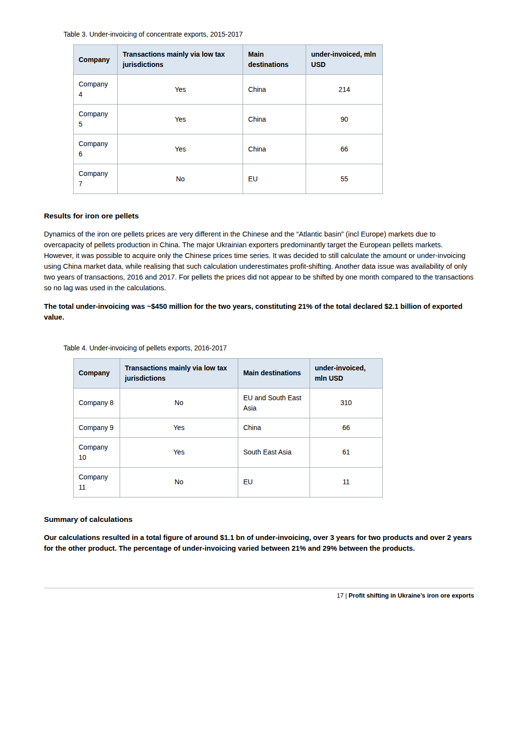Table 3. Under-invoicing of concentrate exports, 2015-2017
| Company | Transactions mainly via low tax jurisdictions | Main destinations | under-invoiced, mln USD |
| --- | --- | --- | --- |
| Company 4 | Yes | China | 214 |
| Company 5 | Yes | China | 90 |
| Company 6 | Yes | China | 66 |
| Company 7 | No | EU | 55 |
Results for iron ore pellets
Dynamics of the iron ore pellets prices are very different in the Chinese and the “Atlantic basin” (incl Europe) markets due to overcapacity of pellets production in China. The major Ukrainian exporters predominantly target the European pellets markets. However, it was possible to acquire only the Chinese prices time series. It was decided to still calculate the amount or under-invoicing using China market data, while realising that such calculation underestimates profit-shifting. Another data issue was availability of only two years of transactions, 2016 and 2017. For pellets the prices did not appear to be shifted by one month compared to the transactions so no lag was used in the calculations.
The total under-invoicing was ~$450 million for the two years, constituting 21% of the total declared $2.1 billion of exported value.
Table 4. Under-invoicing of pellets exports, 2016-2017
| Company | Transactions mainly via low tax jurisdictions | Main destinations | under-invoiced, mln USD |
| --- | --- | --- | --- |
| Company 8 | No | EU and South East Asia | 310 |
| Company 9 | Yes | China | 66 |
| Company 10 | Yes | South East Asia | 61 |
| Company 11 | No | EU | 11 |
Summary of calculations
Our calculations resulted in a total figure of around $1.1 bn of under-invoicing, over 3 years for two products and over 2 years for the other product. The percentage of under-invoicing varied between 21% and 29% between the products.
17 | Profit shifting in Ukraine’s iron ore exports